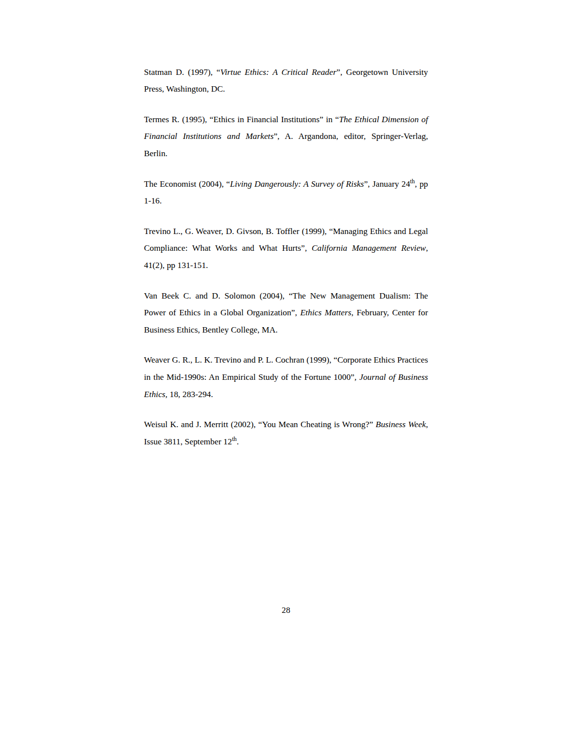Statman D. (1997), “Virtue Ethics: A Critical Reader”, Georgetown University Press, Washington, DC.
Termes R. (1995), “Ethics in Financial Institutions” in “The Ethical Dimension of Financial Institutions and Markets”, A. Argandona, editor, Springer-Verlag, Berlin.
The Economist (2004), “Living Dangerously: A Survey of Risks”, January 24th, pp 1-16.
Trevino L., G. Weaver, D. Givson, B. Toffler (1999), “Managing Ethics and Legal Compliance: What Works and What Hurts”, California Management Review, 41(2), pp 131-151.
Van Beek C. and D. Solomon (2004), “The New Management Dualism: The Power of Ethics in a Global Organization”, Ethics Matters, February, Center for Business Ethics, Bentley College, MA.
Weaver G. R., L. K. Trevino and P. L. Cochran (1999), “Corporate Ethics Practices in the Mid-1990s: An Empirical Study of the Fortune 1000”, Journal of Business Ethics, 18, 283-294.
Weisul K. and J. Merritt (2002), “You Mean Cheating is Wrong?” Business Week, Issue 3811, September 12th.
28